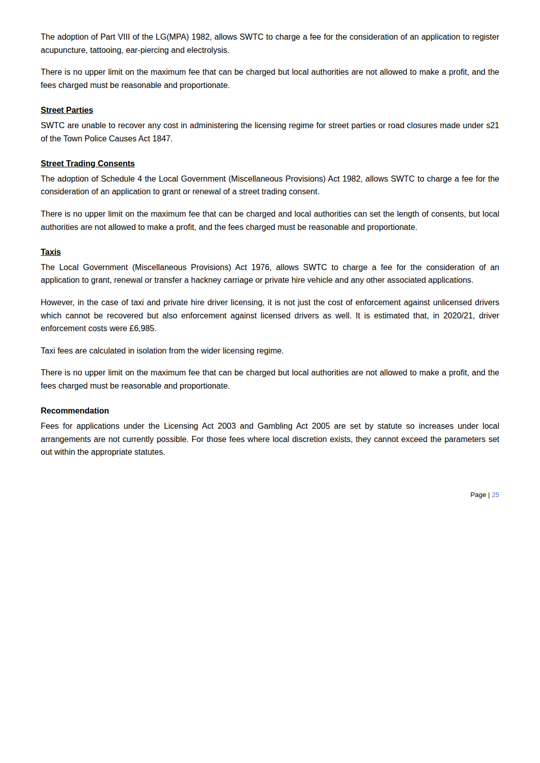The adoption of Part VIII of the LG(MPA) 1982, allows SWTC to charge a fee for the consideration of an application to register acupuncture, tattooing, ear-piercing and electrolysis.
There is no upper limit on the maximum fee that can be charged but local authorities are not allowed to make a profit, and the fees charged must be reasonable and proportionate.
Street Parties
SWTC are unable to recover any cost in administering the licensing regime for street parties or road closures made under s21 of the Town Police Causes Act 1847.
Street Trading Consents
The adoption of Schedule 4 the Local Government (Miscellaneous Provisions) Act 1982, allows SWTC to charge a fee for the consideration of an application to grant or renewal of a street trading consent.
There is no upper limit on the maximum fee that can be charged and local authorities can set the length of consents, but local authorities are not allowed to make a profit, and the fees charged must be reasonable and proportionate.
Taxis
The Local Government (Miscellaneous Provisions) Act 1976, allows SWTC to charge a fee for the consideration of an application to grant, renewal or transfer a hackney carriage or private hire vehicle and any other associated applications.
However, in the case of taxi and private hire driver licensing, it is not just the cost of enforcement against unlicensed drivers which cannot be recovered but also enforcement against licensed drivers as well. It is estimated that, in 2020/21, driver enforcement costs were £6,985.
Taxi fees are calculated in isolation from the wider licensing regime.
There is no upper limit on the maximum fee that can be charged but local authorities are not allowed to make a profit, and the fees charged must be reasonable and proportionate.
Recommendation
Fees for applications under the Licensing Act 2003 and Gambling Act 2005 are set by statute so increases under local arrangements are not currently possible. For those fees where local discretion exists, they cannot exceed the parameters set out within the appropriate statutes.
Page | 25